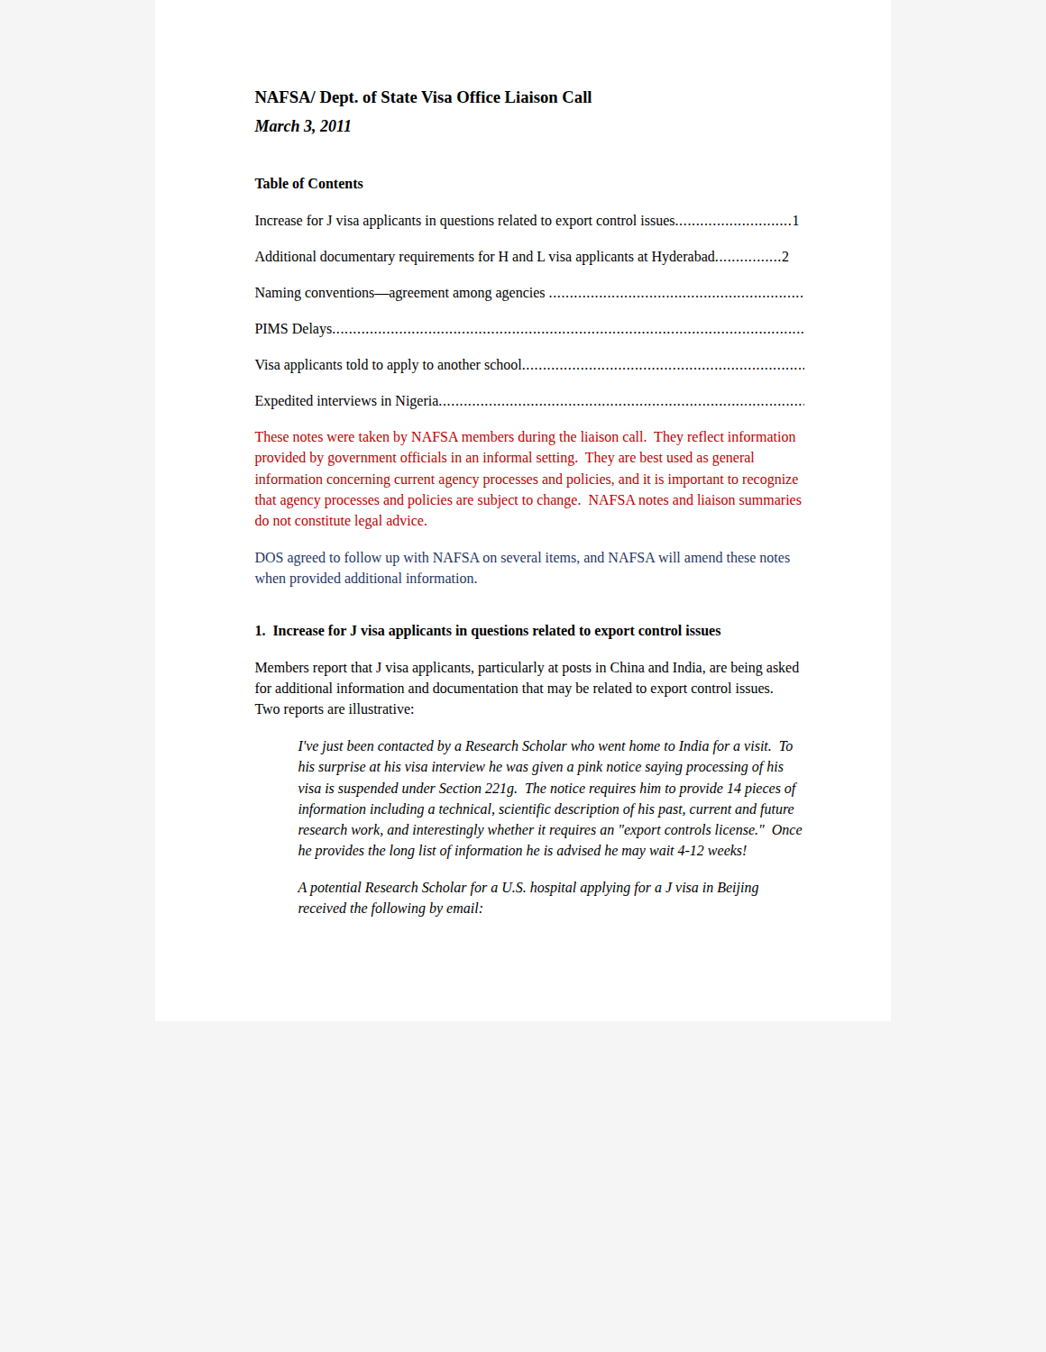NAFSA/ Dept. of State Visa Office Liaison Call
March 3, 2011
Table of Contents
Increase for J visa applicants in questions related to export control issues............................ 1
Additional documentary requirements for H and L visa applicants at Hyderabad................ 2
Naming conventions—agreement among agencies ............................................................. 3
PIMS Delays.............................................................................................................................. 3
Visa applicants told to apply to another school..................................................................... 3
Expedited interviews in Nigeria............................................................................................ 4
These notes were taken by NAFSA members during the liaison call. They reflect information provided by government officials in an informal setting. They are best used as general information concerning current agency processes and policies, and it is important to recognize that agency processes and policies are subject to change. NAFSA notes and liaison summaries do not constitute legal advice.
DOS agreed to follow up with NAFSA on several items, and NAFSA will amend these notes when provided additional information.
1. Increase for J visa applicants in questions related to export control issues
Members report that J visa applicants, particularly at posts in China and India, are being asked for additional information and documentation that may be related to export control issues. Two reports are illustrative:
I've just been contacted by a Research Scholar who went home to India for a visit. To his surprise at his visa interview he was given a pink notice saying processing of his visa is suspended under Section 221g. The notice requires him to provide 14 pieces of information including a technical, scientific description of his past, current and future research work, and interestingly whether it requires an "export controls license." Once he provides the long list of information he is advised he may wait 4-12 weeks!
A potential Research Scholar for a U.S. hospital applying for a J visa in Beijing received the following by email: